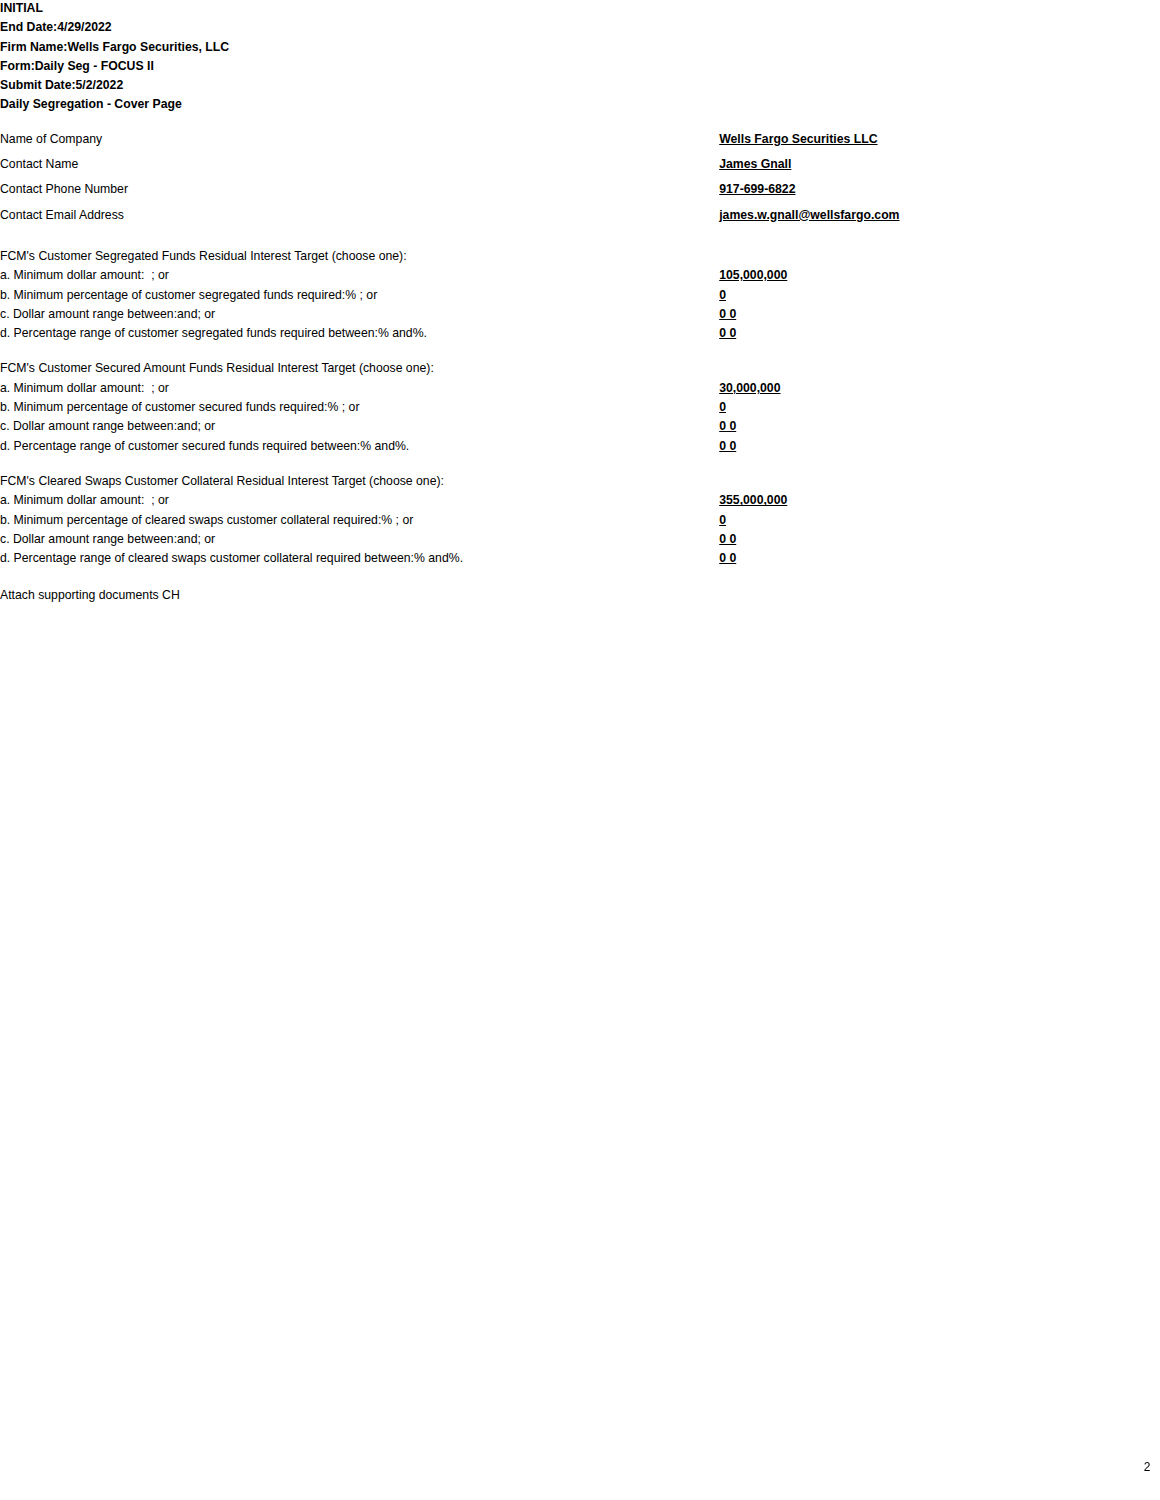INITIAL
End Date:4/29/2022
Firm Name:Wells Fargo Securities, LLC
Form:Daily Seg - FOCUS II
Submit Date:5/2/2022
Daily Segregation - Cover Page
| Name of Company | Wells Fargo Securities LLC |
| Contact Name | James Gnall |
| Contact Phone Number | 917-699-6822 |
| Contact Email Address | james.w.gnall@wellsfargo.com |
FCM's Customer Segregated Funds Residual Interest Target (choose one):
| a. Minimum dollar amount: ; or | 105,000,000 |
| b. Minimum percentage of customer segregated funds required:% ; or | 0 |
| c. Dollar amount range between:and; or | 0 0 |
| d. Percentage range of customer segregated funds required between:% and%. | 0 0 |
FCM's Customer Secured Amount Funds Residual Interest Target (choose one):
| a. Minimum dollar amount: ; or | 30,000,000 |
| b. Minimum percentage of customer secured funds required:% ; or | 0 |
| c. Dollar amount range between:and; or | 0 0 |
| d. Percentage range of customer secured funds required between:% and%. | 0 0 |
FCM's Cleared Swaps Customer Collateral Residual Interest Target (choose one):
| a. Minimum dollar amount: ; or | 355,000,000 |
| b. Minimum percentage of cleared swaps customer collateral required:% ; or | 0 |
| c. Dollar amount range between:and; or | 0 0 |
| d. Percentage range of cleared swaps customer collateral required between:% and%. | 0 0 |
Attach supporting documents CH
2